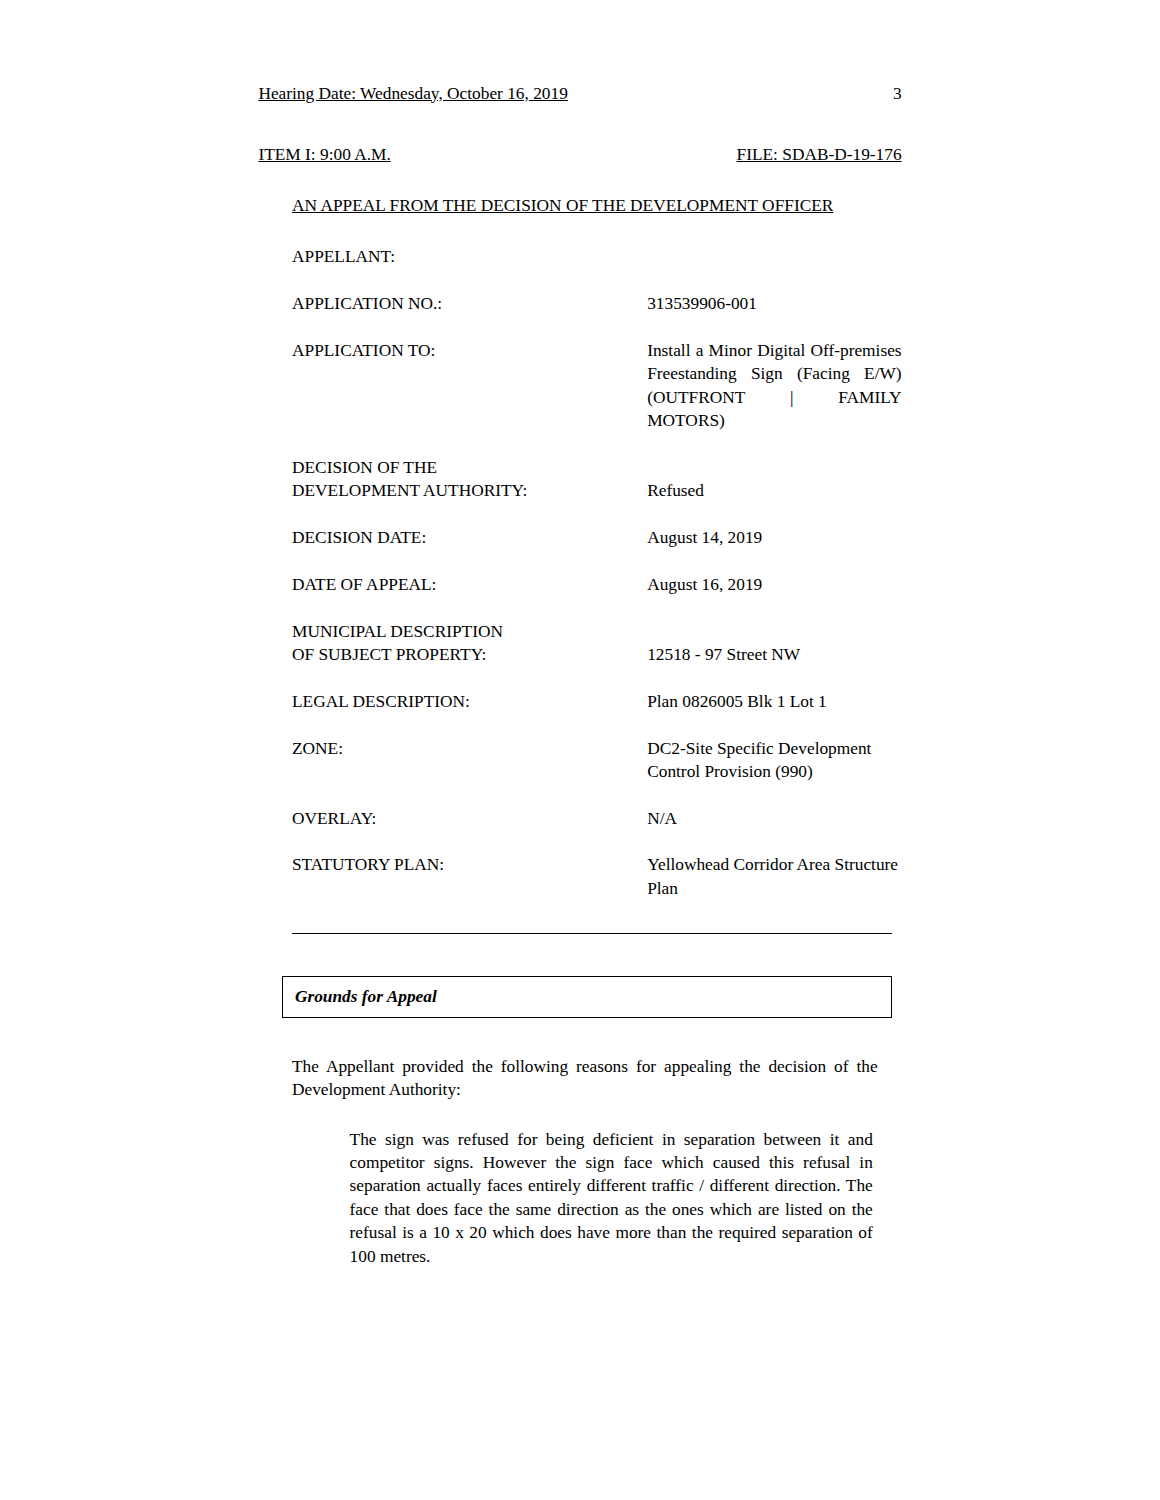Hearing Date: Wednesday, October 16, 2019
3
ITEM I: 9:00 A.M. FILE: SDAB-D-19-176
AN APPEAL FROM THE DECISION OF THE DEVELOPMENT OFFICER
| APPELLANT: | |
| APPLICATION NO.: | 313539906-001 |
| APPLICATION TO: | Install a Minor Digital Off-premises Freestanding Sign (Facing E/W) (OUTFRONT / FAMILY MOTORS) |
| DECISION OF THE DEVELOPMENT AUTHORITY: | Refused |
| DECISION DATE: | August 14, 2019 |
| DATE OF APPEAL: | August 16, 2019 |
| MUNICIPAL DESCRIPTION OF SUBJECT PROPERTY: | 12518 - 97 Street NW |
| LEGAL DESCRIPTION: | Plan 0826005 Blk 1 Lot 1 |
| ZONE: | DC2-Site Specific Development Control Provision (990) |
| OVERLAY: | N/A |
| STATUTORY PLAN: | Yellowhead Corridor Area Structure Plan |
Grounds for Appeal
The Appellant provided the following reasons for appealing the decision of the Development Authority:
The sign was refused for being deficient in separation between it and competitor signs. However the sign face which caused this refusal in separation actually faces entirely different traffic / different direction. The face that does face the same direction as the ones which are listed on the refusal is a 10 x 20 which does have more than the required separation of 100 metres.